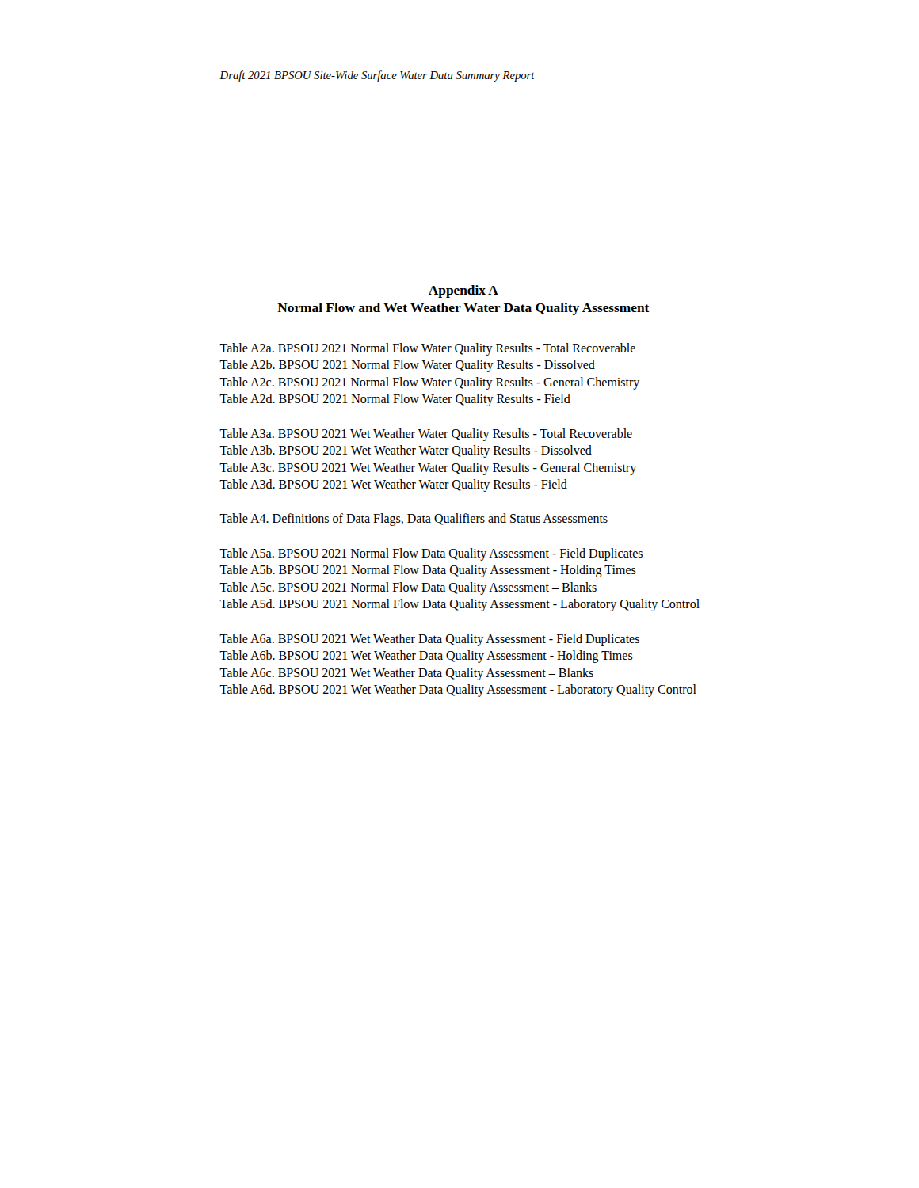Draft 2021 BPSOU Site-Wide Surface Water Data Summary Report
Appendix A
Normal Flow and Wet Weather Water Data Quality Assessment
Table A2a. BPSOU 2021 Normal Flow Water Quality Results - Total Recoverable
Table A2b. BPSOU 2021 Normal Flow Water Quality Results - Dissolved
Table A2c. BPSOU 2021 Normal Flow Water Quality Results - General Chemistry
Table A2d. BPSOU 2021 Normal Flow Water Quality Results - Field
Table A3a. BPSOU 2021 Wet Weather Water Quality Results - Total Recoverable
Table A3b. BPSOU 2021 Wet Weather Water Quality Results - Dissolved
Table A3c. BPSOU 2021 Wet Weather Water Quality Results - General Chemistry
Table A3d. BPSOU 2021 Wet Weather Water Quality Results - Field
Table A4. Definitions of Data Flags, Data Qualifiers and Status Assessments
Table A5a. BPSOU 2021 Normal Flow Data Quality Assessment - Field Duplicates
Table A5b. BPSOU 2021 Normal Flow Data Quality Assessment - Holding Times
Table A5c. BPSOU 2021 Normal Flow Data Quality Assessment – Blanks
Table A5d. BPSOU 2021 Normal Flow Data Quality Assessment - Laboratory Quality Control
Table A6a. BPSOU 2021 Wet Weather Data Quality Assessment - Field Duplicates
Table A6b. BPSOU 2021 Wet Weather Data Quality Assessment - Holding Times
Table A6c. BPSOU 2021 Wet Weather Data Quality Assessment – Blanks
Table A6d. BPSOU 2021 Wet Weather Data Quality Assessment - Laboratory Quality Control